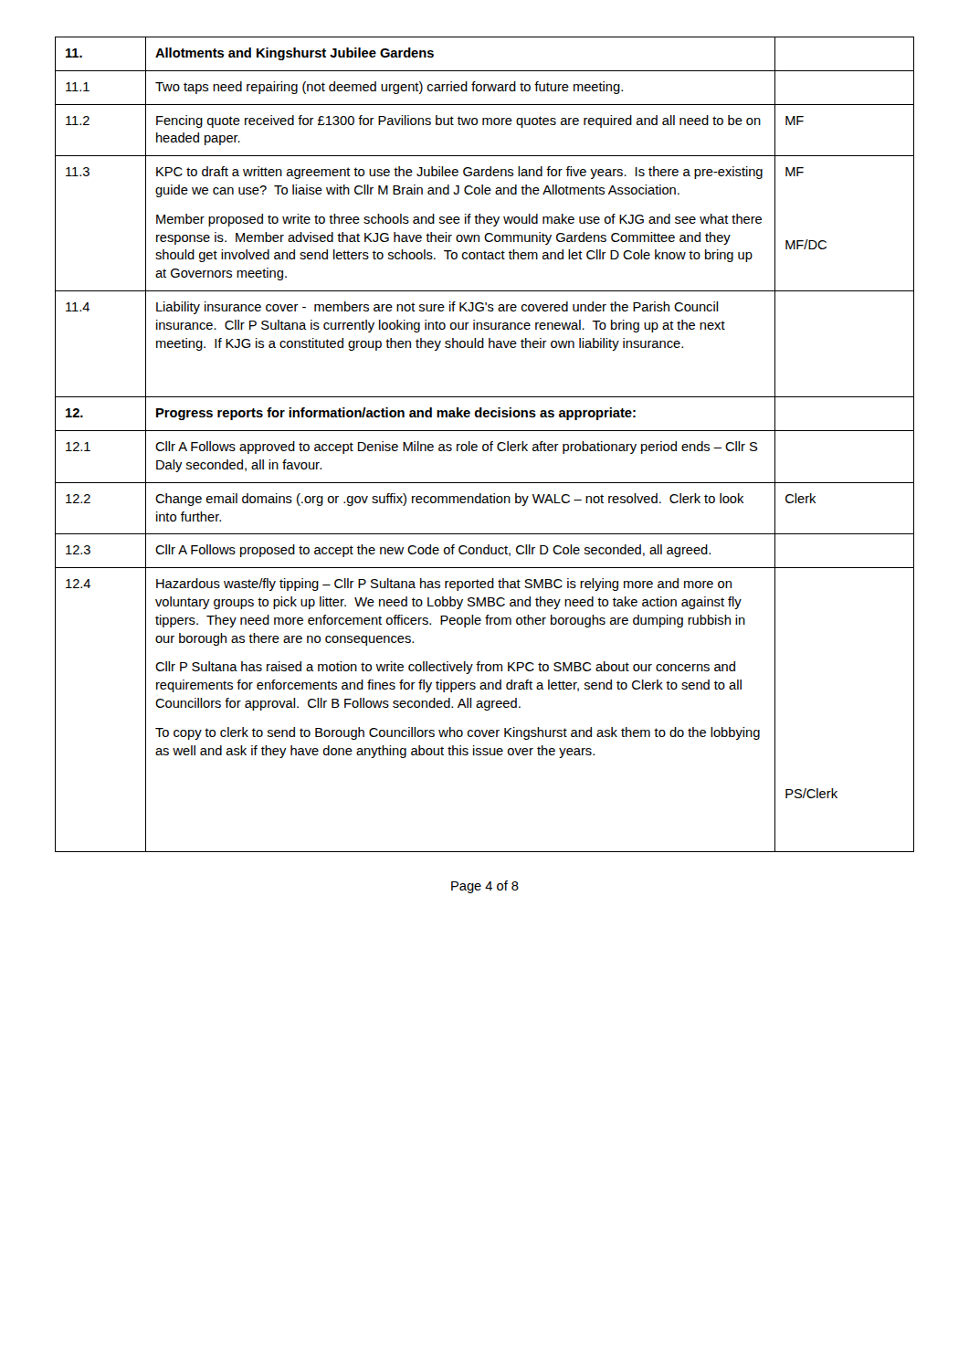| 11. | Allotments and Kingshurst Jubilee Gardens | |
| 11.1 | Two taps need repairing (not deemed urgent) carried forward to future meeting. | |
| 11.2 | Fencing quote received for £1300 for Pavilions but two more quotes are required and all need to be on headed paper. | MF |
| 11.3 | KPC to draft a written agreement to use the Jubilee Gardens land for five years. Is there a pre-existing guide we can use? To liaise with Cllr M Brain and J Cole and the Allotments Association. Member proposed to write to three schools and see if they would make use of KJG and see what there response is. Member advised that KJG have their own Community Gardens Committee and they should get involved and send letters to schools. To contact them and let Cllr D Cole know to bring up at Governors meeting. | MF MF/DC |
| 11.4 | Liability insurance cover - members are not sure if KJG's are covered under the Parish Council insurance. Cllr P Sultana is currently looking into our insurance renewal. To bring up at the next meeting. If KJG is a constituted group then they should have their own liability insurance. | |
| 12. | Progress reports for information/action and make decisions as appropriate: | |
| 12.1 | Cllr A Follows approved to accept Denise Milne as role of Clerk after probationary period ends – Cllr S Daly seconded, all in favour. | |
| 12.2 | Change email domains (.org or .gov suffix) recommendation by WALC – not resolved. Clerk to look into further. | Clerk |
| 12.3 | Cllr A Follows proposed to accept the new Code of Conduct, Cllr D Cole seconded, all agreed. | |
| 12.4 | Hazardous waste/fly tipping – Cllr P Sultana has reported that SMBC is relying more and more on voluntary groups to pick up litter. We need to Lobby SMBC and they need to take action against fly tippers. They need more enforcement officers. People from other boroughs are dumping rubbish in our borough as there are no consequences. Cllr P Sultana has raised a motion to write collectively from KPC to SMBC about our concerns and requirements for enforcements and fines for fly tippers and draft a letter, send to Clerk to send to all Councillors for approval. Cllr B Follows seconded. All agreed. To copy to clerk to send to Borough Councillors who cover Kingshurst and ask them to do the lobbying as well and ask if they have done anything about this issue over the years. | PS/Clerk |
Page 4 of 8